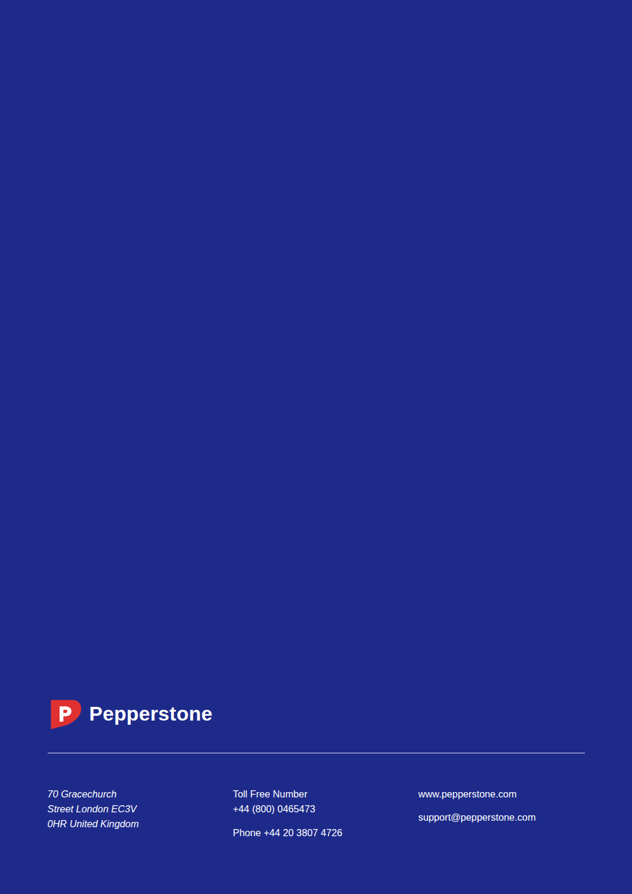Pepperstone
70 Gracechurch
Street London EC3V
0HR United Kingdom
Toll Free Number
+44 (800) 0465473
Phone +44 20 3807 4726
www.pepperstone.com
support@pepperstone.com